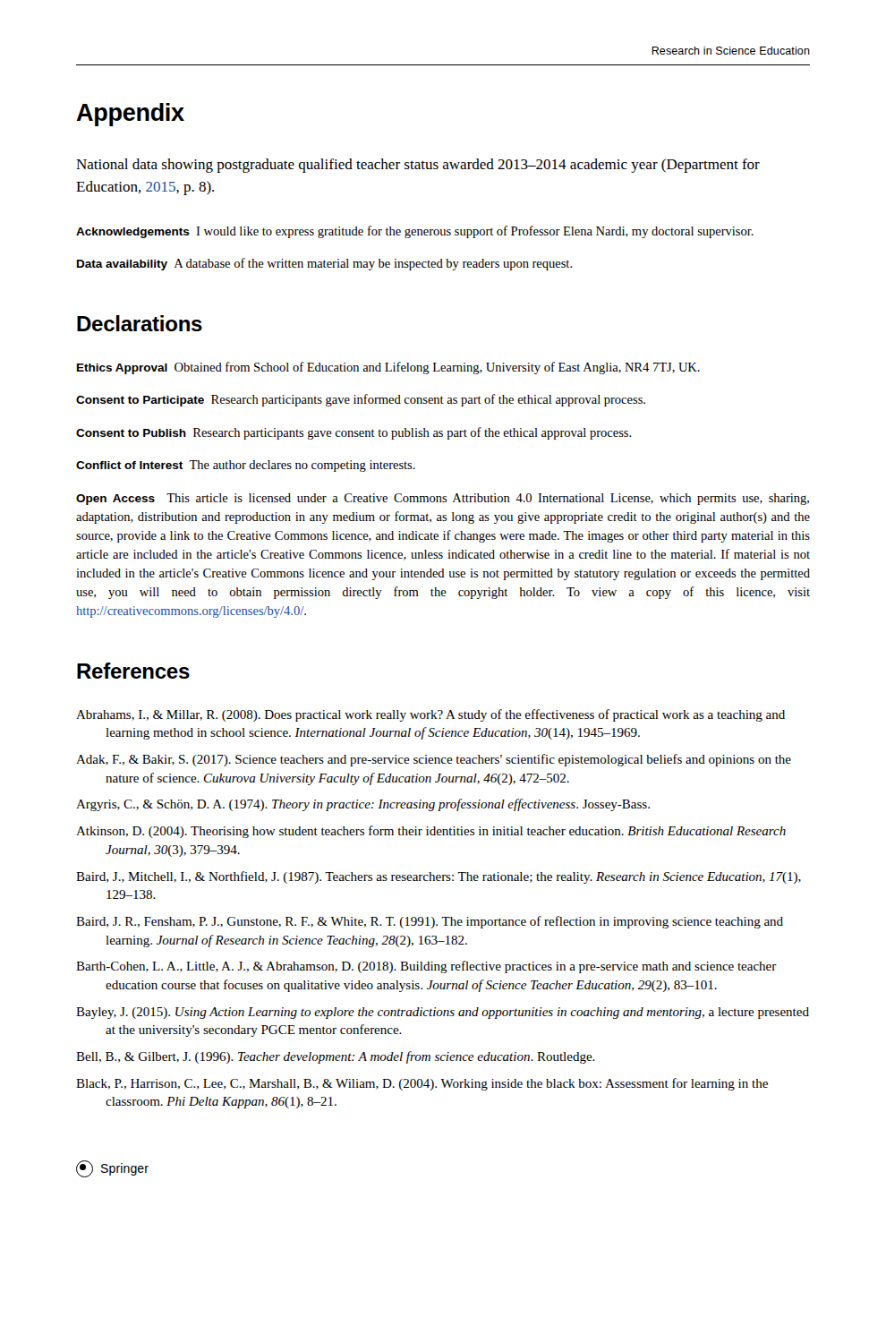Research in Science Education
Appendix
National data showing postgraduate qualified teacher status awarded 2013–2014 academic year (Department for Education, 2015, p. 8).
Acknowledgements I would like to express gratitude for the generous support of Professor Elena Nardi, my doctoral supervisor.
Data availability A database of the written material may be inspected by readers upon request.
Declarations
Ethics Approval Obtained from School of Education and Lifelong Learning, University of East Anglia, NR4 7TJ, UK.
Consent to Participate Research participants gave informed consent as part of the ethical approval process.
Consent to Publish Research participants gave consent to publish as part of the ethical approval process.
Conflict of Interest The author declares no competing interests.
Open Access This article is licensed under a Creative Commons Attribution 4.0 International License, which permits use, sharing, adaptation, distribution and reproduction in any medium or format, as long as you give appropriate credit to the original author(s) and the source, provide a link to the Creative Commons licence, and indicate if changes were made. The images or other third party material in this article are included in the article's Creative Commons licence, unless indicated otherwise in a credit line to the material. If material is not included in the article's Creative Commons licence and your intended use is not permitted by statutory regulation or exceeds the permitted use, you will need to obtain permission directly from the copyright holder. To view a copy of this licence, visit http://creativecommons.org/licenses/by/4.0/.
References
Abrahams, I., & Millar, R. (2008). Does practical work really work? A study of the effectiveness of practical work as a teaching and learning method in school science. International Journal of Science Education, 30(14), 1945–1969.
Adak, F., & Bakir, S. (2017). Science teachers and pre-service science teachers' scientific epistemological beliefs and opinions on the nature of science. Cukurova University Faculty of Education Journal, 46(2), 472–502.
Argyris, C., & Schön, D. A. (1974). Theory in practice: Increasing professional effectiveness. Jossey-Bass.
Atkinson, D. (2004). Theorising how student teachers form their identities in initial teacher education. British Educational Research Journal, 30(3), 379–394.
Baird, J., Mitchell, I., & Northfield, J. (1987). Teachers as researchers: The rationale; the reality. Research in Science Education, 17(1), 129–138.
Baird, J. R., Fensham, P. J., Gunstone, R. F., & White, R. T. (1991). The importance of reflection in improving science teaching and learning. Journal of Research in Science Teaching, 28(2), 163–182.
Barth-Cohen, L. A., Little, A. J., & Abrahamson, D. (2018). Building reflective practices in a pre-service math and science teacher education course that focuses on qualitative video analysis. Journal of Science Teacher Education, 29(2), 83–101.
Bayley, J. (2015). Using Action Learning to explore the contradictions and opportunities in coaching and mentoring, a lecture presented at the university's secondary PGCE mentor conference.
Bell, B., & Gilbert, J. (1996). Teacher development: A model from science education. Routledge.
Black, P., Harrison, C., Lee, C., Marshall, B., & Wiliam, D. (2004). Working inside the black box: Assessment for learning in the classroom. Phi Delta Kappan, 86(1), 8–21.
Springer